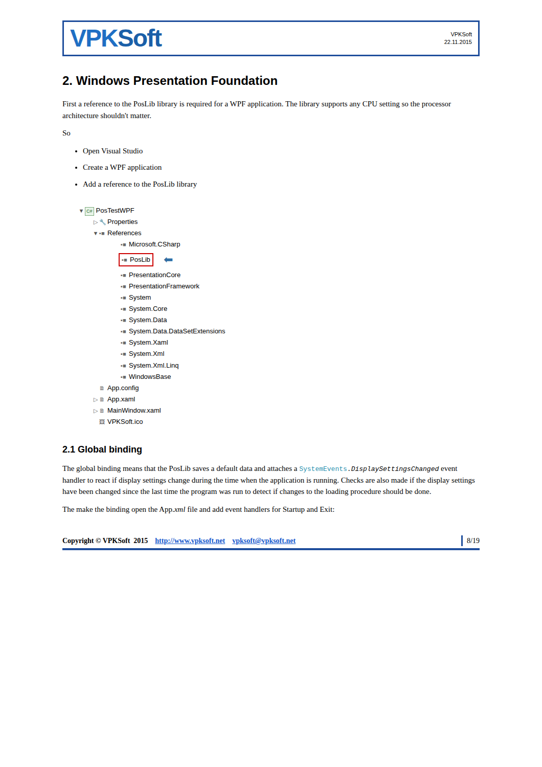VPKSoft
VPKSoft
22.11.2015
2. Windows Presentation Foundation
First a reference to the PosLib library is required for a WPF application. The library supports any CPU setting so the processor architecture shouldn't matter.
So
Open Visual Studio
Create a WPF application
Add a reference to the PosLib library
▼C#PosTestWPF
▷🔧Properties
▼▪■References
▪■Microsoft.CSharp
▪■PosLib⬅
▪■PresentationCore
▪■PresentationFramework
▪■System
▪■System.Core
▪■System.Data
▪■System.Data.DataSetExtensions
▪■System.Xaml
▪■System.Xml
▪■System.Xml.Linq
▪■WindowsBase
🗎App.config
▷🗎App.xaml
▷🗎MainWindow.xaml
🖼VPKSoft.ico
2.1 Global binding
The global binding means that the PosLib saves a default data and attaches a SystemEvents.DisplaySettingsChanged event handler to react if display settings change during the time when the application is running. Checks are also made if the display settings have been changed since the last time the program was run to detect if changes to the loading procedure should be done.
The make the binding open the App.xml file and add event handlers for Startup and Exit:
Copyright © VPKSoft 2015 http://www.vpksoft.net vpksoft@vpksoft.net
8/19